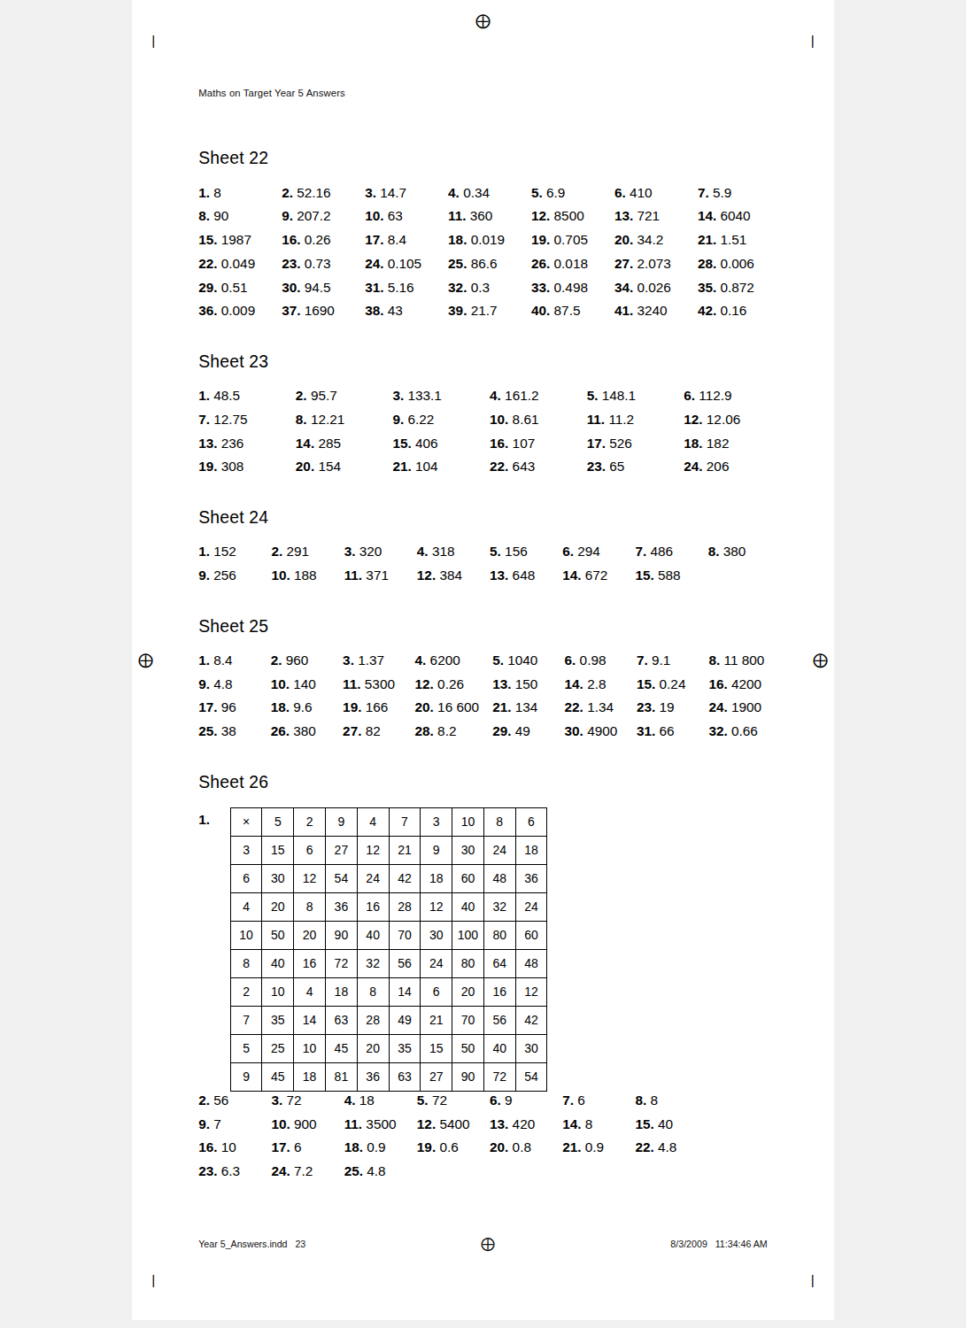⨁ ⨁ ⨁
Maths on Target Year 5 Answers
Sheet 22
1. 8
2. 52.16
3. 14.7
4. 0.34
5. 6.9
6. 410
7. 5.9
8. 90
9. 207.2
10. 63
11. 360
12. 8500
13. 721
14. 6040
15. 1987
16. 0.26
17. 8.4
18. 0.019
19. 0.705
20. 34.2
21. 1.51
22. 0.049
23. 0.73
24. 0.105
25. 86.6
26. 0.018
27. 2.073
28. 0.006
29. 0.51
30. 94.5
31. 5.16
32. 0.3
33. 0.498
34. 0.026
35. 0.872
36. 0.009
37. 1690
38. 43
39. 21.7
40. 87.5
41. 3240
42. 0.16
Sheet 23
1. 48.5
2. 95.7
3. 133.1
4. 161.2
5. 148.1
6. 112.9
7. 12.75
8. 12.21
9. 6.22
10. 8.61
11. 11.2
12. 12.06
13. 236
14. 285
15. 406
16. 107
17. 526
18. 182
19. 308
20. 154
21. 104
22. 643
23. 65
24. 206
Sheet 24
1. 152
2. 291
3. 320
4. 318
5. 156
6. 294
7. 486
8. 380
9. 256
10. 188
11. 371
12. 384
13. 648
14. 672
15. 588
Sheet 25
1. 8.4
2. 960
3. 1.37
4. 6200
5. 1040
6. 0.98
7. 9.1
8. 11 800
9. 4.8
10. 140
11. 5300
12. 0.26
13. 150
14. 2.8
15. 0.24
16. 4200
17. 96
18. 9.6
19. 166
20. 16 600
21. 134
22. 1.34
23. 19
24. 1900
25. 38
26. 380
27. 82
28. 8.2
29. 49
30. 4900
31. 66
32. 0.66
Sheet 26
1.
| × | 5 | 2 | 9 | 4 | 7 | 3 | 10 | 8 | 6 |
| --- | --- | --- | --- | --- | --- | --- | --- | --- | --- |
| 3 | 15 | 6 | 27 | 12 | 21 | 9 | 30 | 24 | 18 |
| 6 | 30 | 12 | 54 | 24 | 42 | 18 | 60 | 48 | 36 |
| 4 | 20 | 8 | 36 | 16 | 28 | 12 | 40 | 32 | 24 |
| 10 | 50 | 20 | 90 | 40 | 70 | 30 | 100 | 80 | 60 |
| 8 | 40 | 16 | 72 | 32 | 56 | 24 | 80 | 64 | 48 |
| 2 | 10 | 4 | 18 | 8 | 14 | 6 | 20 | 16 | 12 |
| 7 | 35 | 14 | 63 | 28 | 49 | 21 | 70 | 56 | 42 |
| 5 | 25 | 10 | 45 | 20 | 35 | 15 | 50 | 40 | 30 |
| 9 | 45 | 18 | 81 | 36 | 63 | 27 | 90 | 72 | 54 |
2. 56
3. 72
4. 18
5. 72
6. 9
7. 6
8. 8
9. 7
10. 900
11. 3500
12. 5400
13. 420
14. 8
15. 40
16. 10
17. 6
18. 0.9
19. 0.6
20. 0.8
21. 0.9
22. 4.8
23. 6.3
24. 7.2
25. 4.8
Year 5_Answers.indd 23 ⨁ 8/3/2009 11:34:46 AM